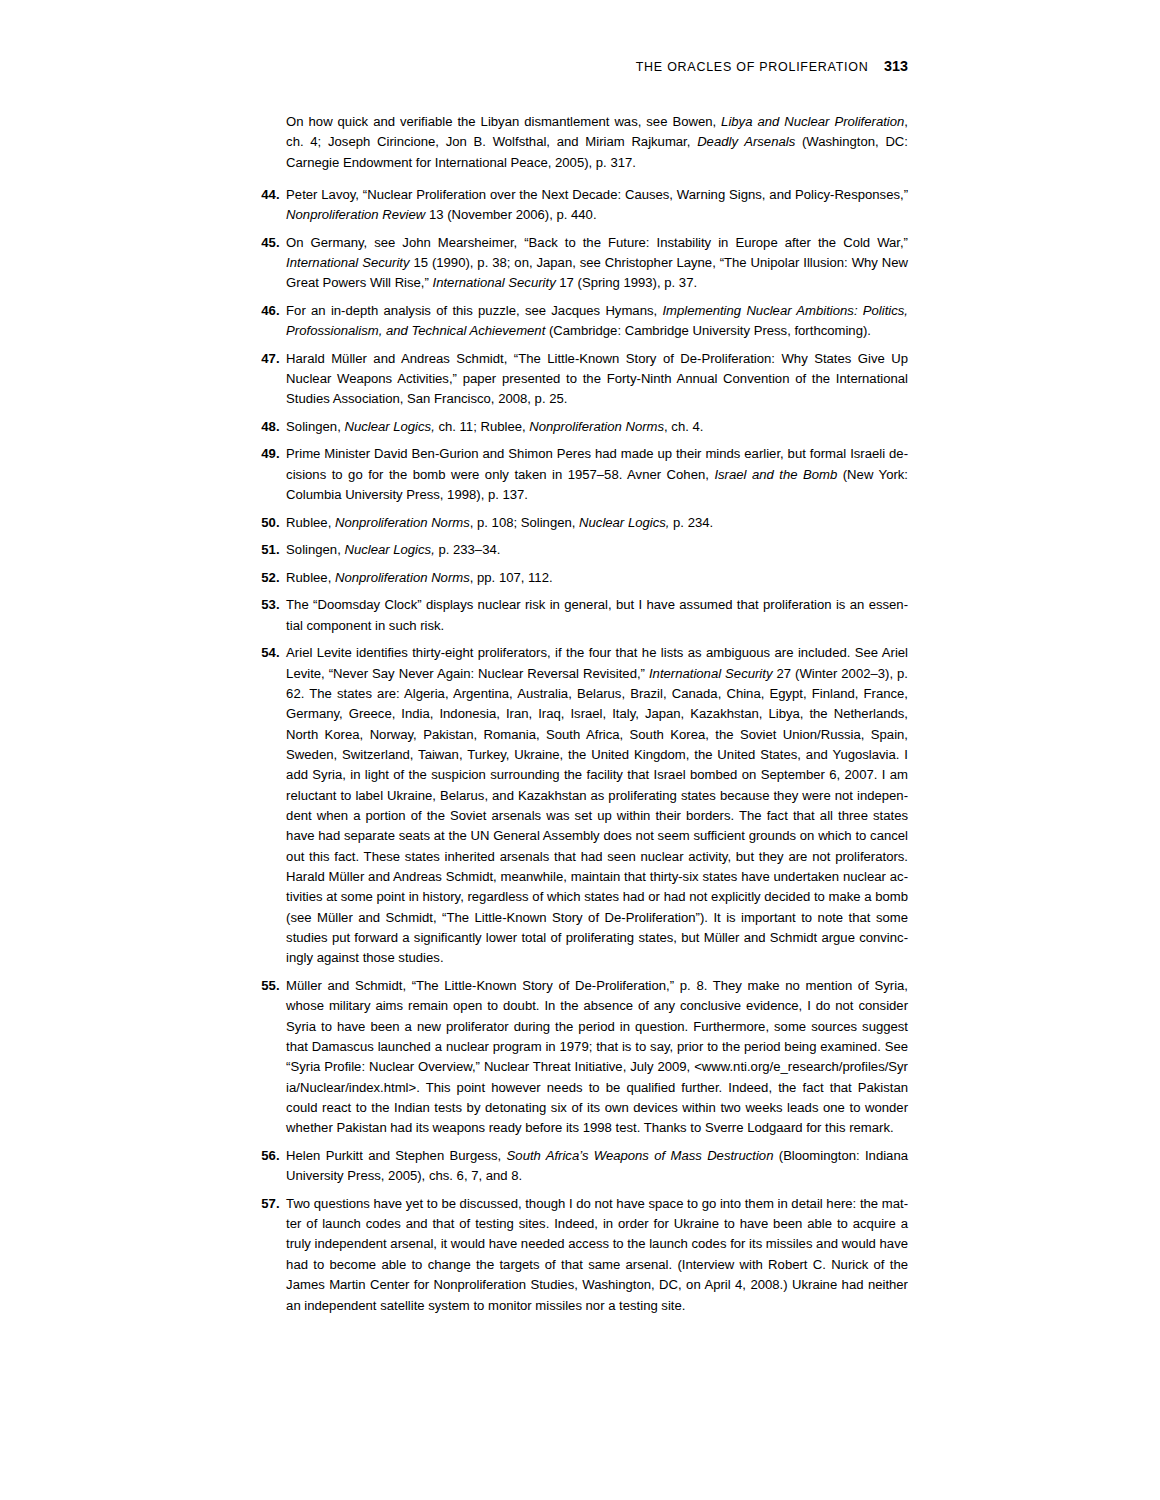The Oracles of Proliferation 313
On how quick and verifiable the Libyan dismantlement was, see Bowen, Libya and Nuclear Proliferation, ch. 4; Joseph Cirincione, Jon B. Wolfsthal, and Miriam Rajkumar, Deadly Arsenals (Washington, DC: Carnegie Endowment for International Peace, 2005), p. 317.
44. Peter Lavoy, “Nuclear Proliferation over the Next Decade: Causes, Warning Signs, and Policy-Responses,” Nonproliferation Review 13 (November 2006), p. 440.
45. On Germany, see John Mearsheimer, “Back to the Future: Instability in Europe after the Cold War,” International Security 15 (1990), p. 38; on, Japan, see Christopher Layne, “The Unipolar Illusion: Why New Great Powers Will Rise,” International Security 17 (Spring 1993), p. 37.
46. For an in-depth analysis of this puzzle, see Jacques Hymans, Implementing Nuclear Ambitions: Politics, Profossionalism, and Technical Achievement (Cambridge: Cambridge University Press, forthcoming).
47. Harald Müller and Andreas Schmidt, “The Little-Known Story of De-Proliferation: Why States Give Up Nuclear Weapons Activities,” paper presented to the Forty-Ninth Annual Convention of the International Studies Association, San Francisco, 2008, p. 25.
48. Solingen, Nuclear Logics, ch. 11; Rublee, Nonproliferation Norms, ch. 4.
49. Prime Minister David Ben-Gurion and Shimon Peres had made up their minds earlier, but formal Israeli decisions to go for the bomb were only taken in 1957–58. Avner Cohen, Israel and the Bomb (New York: Columbia University Press, 1998), p. 137.
50. Rublee, Nonproliferation Norms, p. 108; Solingen, Nuclear Logics, p. 234.
51. Solingen, Nuclear Logics, p. 233–34.
52. Rublee, Nonproliferation Norms, pp. 107, 112.
53. The “Doomsday Clock” displays nuclear risk in general, but I have assumed that proliferation is an essential component in such risk.
54. Ariel Levite identifies thirty-eight proliferators, if the four that he lists as ambiguous are included. See Ariel Levite, “Never Say Never Again: Nuclear Reversal Revisited,” International Security 27 (Winter 2002–3), p. 62. The states are: Algeria, Argentina, Australia, Belarus, Brazil, Canada, China, Egypt, Finland, France, Germany, Greece, India, Indonesia, Iran, Iraq, Israel, Italy, Japan, Kazakhstan, Libya, the Netherlands, North Korea, Norway, Pakistan, Romania, South Africa, South Korea, the Soviet Union/Russia, Spain, Sweden, Switzerland, Taiwan, Turkey, Ukraine, the United Kingdom, the United States, and Yugoslavia. I add Syria, in light of the suspicion surrounding the facility that Israel bombed on September 6, 2007. I am reluctant to label Ukraine, Belarus, and Kazakhstan as proliferating states because they were not independent when a portion of the Soviet arsenals was set up within their borders. The fact that all three states have had separate seats at the UN General Assembly does not seem sufficient grounds on which to cancel out this fact. These states inherited arsenals that had seen nuclear activity, but they are not proliferators. Harald Müller and Andreas Schmidt, meanwhile, maintain that thirty-six states have undertaken nuclear activities at some point in history, regardless of which states had or had not explicitly decided to make a bomb (see Müller and Schmidt, “The Little-Known Story of De-Proliferation”). It is important to note that some studies put forward a significantly lower total of proliferating states, but Müller and Schmidt argue convincingly against those studies.
55. Müller and Schmidt, “The Little-Known Story of De-Proliferation,” p. 8. They make no mention of Syria, whose military aims remain open to doubt. In the absence of any conclusive evidence, I do not consider Syria to have been a new proliferator during the period in question. Furthermore, some sources suggest that Damascus launched a nuclear program in 1979; that is to say, prior to the period being examined. See “Syria Profile: Nuclear Overview,” Nuclear Threat Initiative, July 2009, <www.nti.org/e_research/profiles/Syria/Nuclear/index.html>. This point however needs to be qualified further. Indeed, the fact that Pakistan could react to the Indian tests by detonating six of its own devices within two weeks leads one to wonder whether Pakistan had its weapons ready before its 1998 test. Thanks to Sverre Lodgaard for this remark.
56. Helen Purkitt and Stephen Burgess, South Africa’s Weapons of Mass Destruction (Bloomington: Indiana University Press, 2005), chs. 6, 7, and 8.
57. Two questions have yet to be discussed, though I do not have space to go into them in detail here: the matter of launch codes and that of testing sites. Indeed, in order for Ukraine to have been able to acquire a truly independent arsenal, it would have needed access to the launch codes for its missiles and would have had to become able to change the targets of that same arsenal. (Interview with Robert C. Nurick of the James Martin Center for Nonproliferation Studies, Washington, DC, on April 4, 2008.) Ukraine had neither an independent satellite system to monitor missiles nor a testing site.